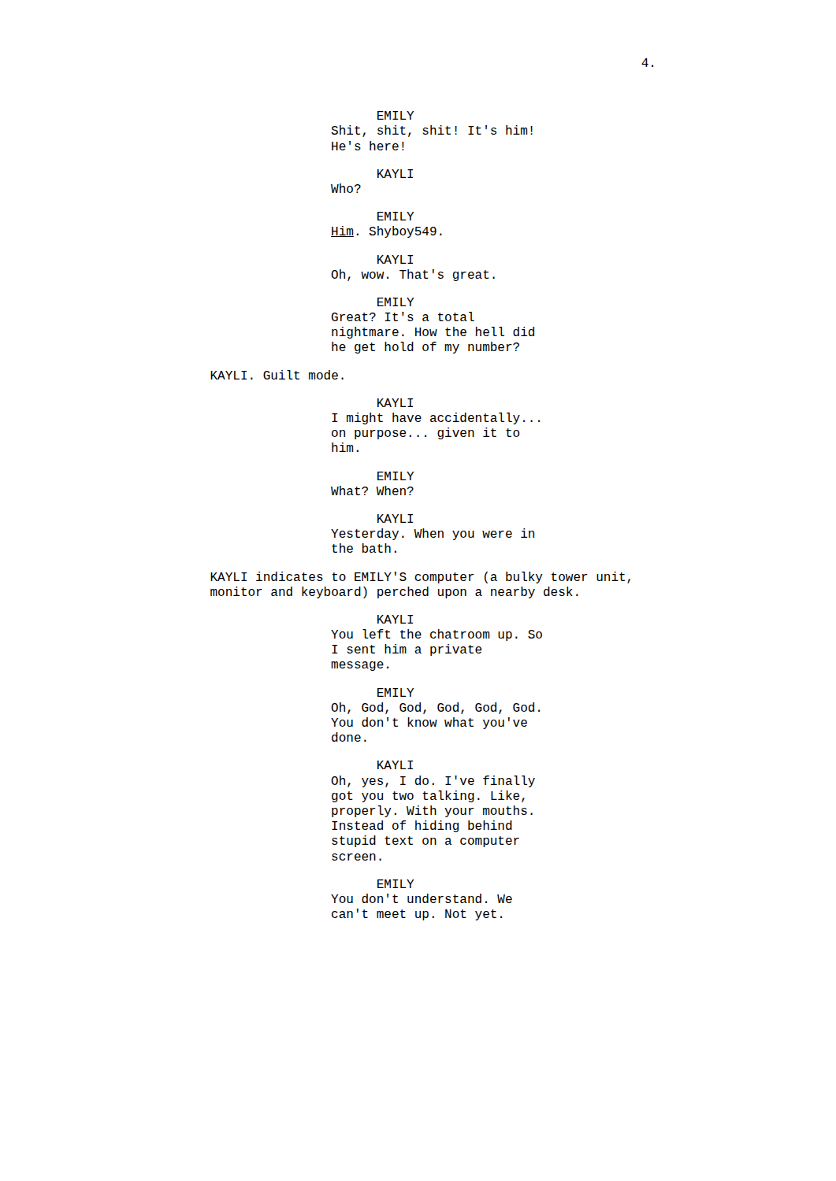4.
EMILY
Shit, shit, shit! It's him! He's here!
KAYLI
Who?
EMILY
Him. Shyboy549.
KAYLI
Oh, wow. That's great.
EMILY
Great? It's a total nightmare. How the hell did he get hold of my number?
KAYLI. Guilt mode.
KAYLI
I might have accidentally... on purpose... given it to him.
EMILY
What? When?
KAYLI
Yesterday. When you were in the bath.
KAYLI indicates to EMILY'S computer (a bulky tower unit, monitor and keyboard) perched upon a nearby desk.
KAYLI
You left the chatroom up. So I sent him a private message.
EMILY
Oh, God, God, God, God, God. You don't know what you've done.
KAYLI
Oh, yes, I do. I've finally got you two talking. Like, properly. With your mouths. Instead of hiding behind stupid text on a computer screen.
EMILY
You don't understand. We can't meet up. Not yet.